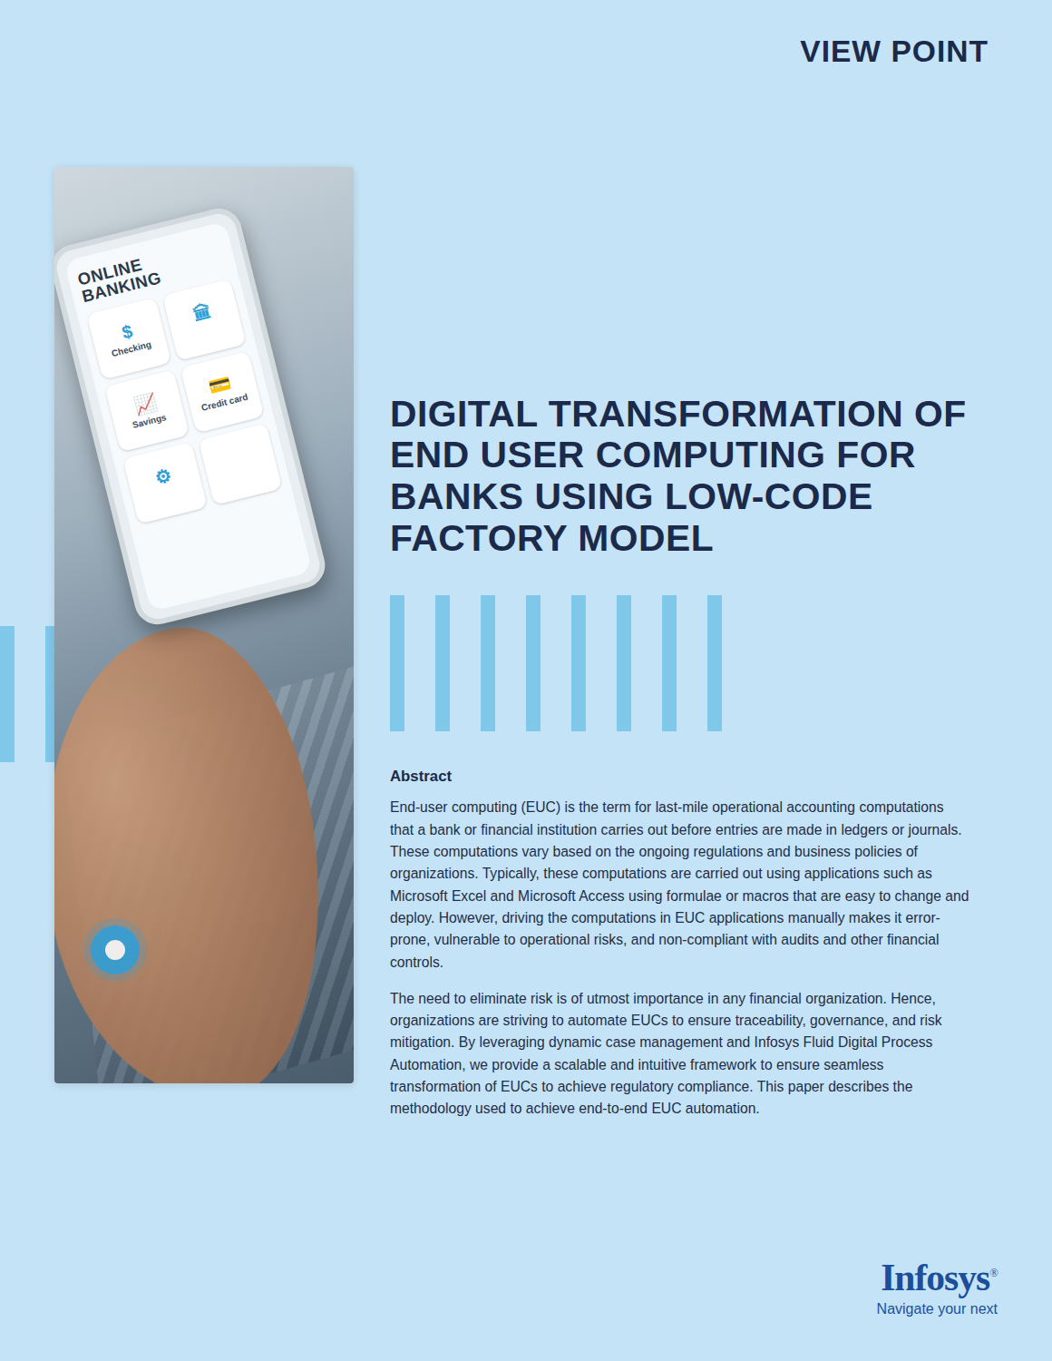View Point
Online
Banking
$Checking
🏛
📈Savings
💳Credit card
⚙
Digital Transformation of End User Computing for Banks Using Low-Code Factory Model
Abstract
End-user computing (EUC) is the term for last-mile operational accounting computations that a bank or financial institution carries out before entries are made in ledgers or journals. These computations vary based on the ongoing regulations and business policies of organizations. Typically, these computations are carried out using applications such as Microsoft Excel and Microsoft Access using formulae or macros that are easy to change and deploy. However, driving the computations in EUC applications manually makes it error-prone, vulnerable to operational risks, and non-compliant with audits and other financial controls.
The need to eliminate risk is of utmost importance in any financial organization. Hence, organizations are striving to automate EUCs to ensure traceability, governance, and risk mitigation. By leveraging dynamic case management and Infosys Fluid Digital Process Automation, we provide a scalable and intuitive framework to ensure seamless transformation of EUCs to achieve regulatory compliance. This paper describes the methodology used to achieve end-to-end EUC automation.
Infosys®
Navigate your next